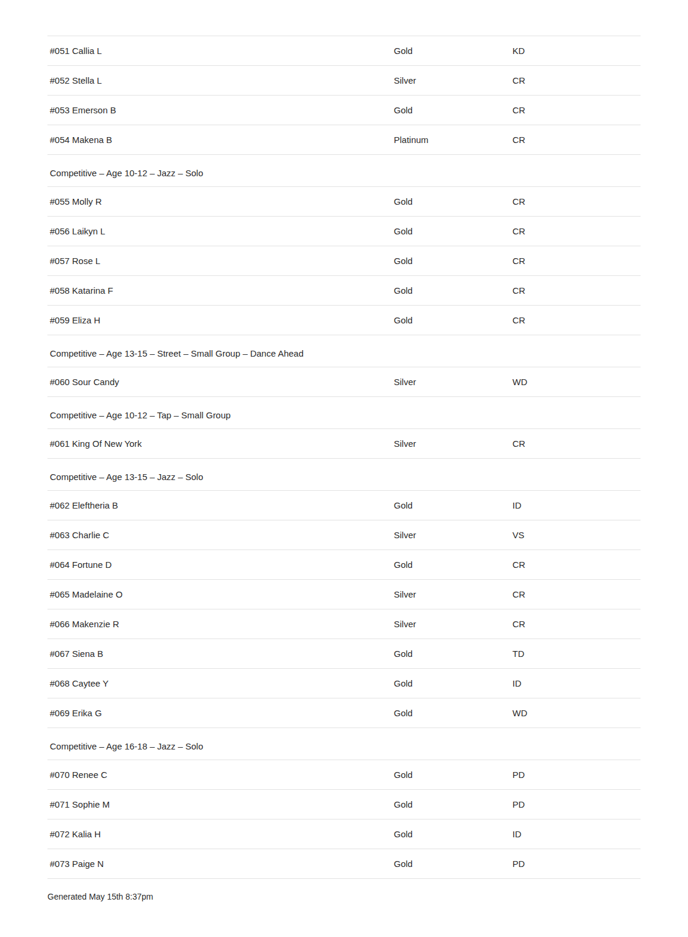| #051 Callia L | Gold | KD |
| #052 Stella L | Silver | CR |
| #053 Emerson B | Gold | CR |
| #054 Makena B | Platinum | CR |
| Competitive – Age 10-12 – Jazz – Solo |
| #055 Molly R | Gold | CR |
| #056 Laikyn L | Gold | CR |
| #057 Rose L | Gold | CR |
| #058 Katarina F | Gold | CR |
| #059 Eliza H | Gold | CR |
| Competitive – Age 13-15 – Street – Small Group – Dance Ahead |
| #060 Sour Candy | Silver | WD |
| Competitive – Age 10-12 – Tap – Small Group |
| #061 King Of New York | Silver | CR |
| Competitive – Age 13-15 – Jazz – Solo |
| #062 Eleftheria B | Gold | ID |
| #063 Charlie C | Silver | VS |
| #064 Fortune D | Gold | CR |
| #065 Madelaine O | Silver | CR |
| #066 Makenzie R | Silver | CR |
| #067 Siena B | Gold | TD |
| #068 Caytee Y | Gold | ID |
| #069 Erika G | Gold | WD |
| Competitive – Age 16-18 – Jazz – Solo |
| #070 Renee C | Gold | PD |
| #071 Sophie M | Gold | PD |
| #072 Kalia H | Gold | ID |
| #073 Paige N | Gold | PD |
Generated May 15th 8:37pm